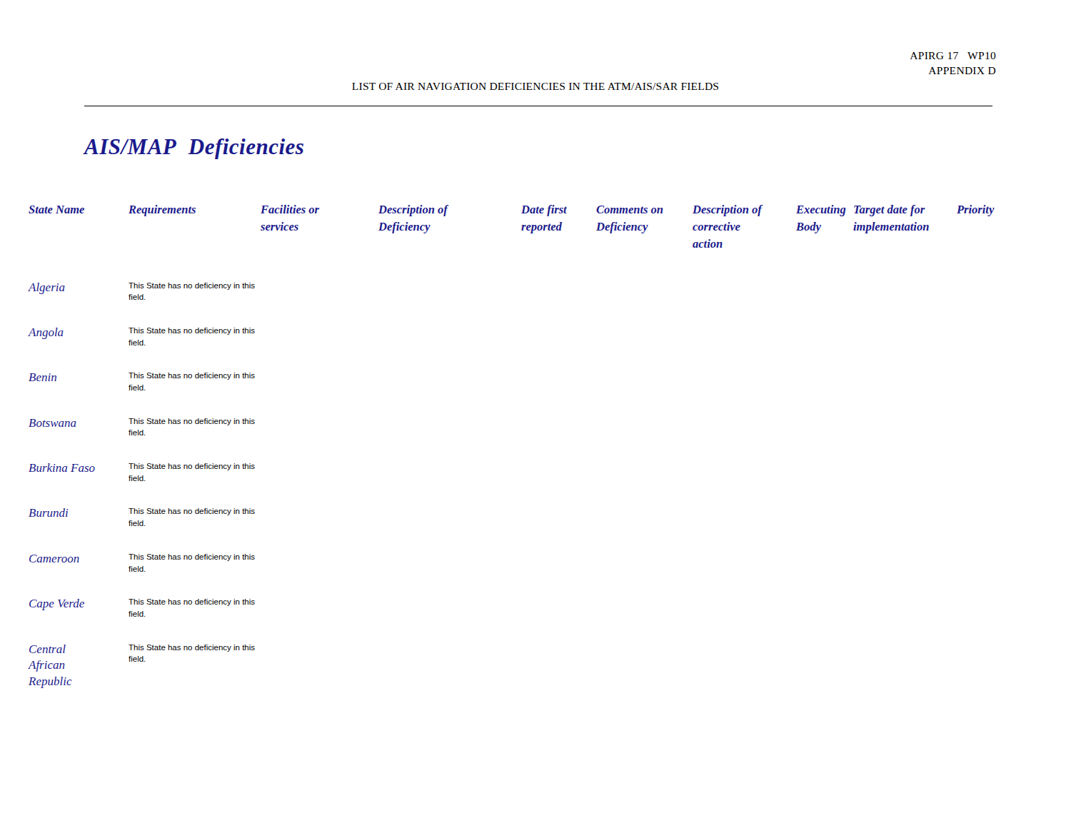APIRG 17 WP10
APPENDIX D
LIST OF AIR NAVIGATION DEFICIENCIES IN THE ATM/AIS/SAR FIELDS
AIS/MAP Deficiencies
| State Name | Requirements | Facilities or services | Description of Deficiency | Date first reported | Comments on Deficiency | Description of corrective action | Executing Body | Target date for implementation | Priority |
| --- | --- | --- | --- | --- | --- | --- | --- | --- | --- |
| Algeria | This State has no deficiency in this field. | | | | | | | | |
| Angola | This State has no deficiency in this field. | | | | | | | | |
| Benin | This State has no deficiency in this field. | | | | | | | | |
| Botswana | This State has no deficiency in this field. | | | | | | | | |
| Burkina Faso | This State has no deficiency in this field. | | | | | | | | |
| Burundi | This State has no deficiency in this field. | | | | | | | | |
| Cameroon | This State has no deficiency in this field. | | | | | | | | |
| Cape Verde | This State has no deficiency in this field. | | | | | | | | |
| Central African Republic | This State has no deficiency in this field. | | | | | | | | |